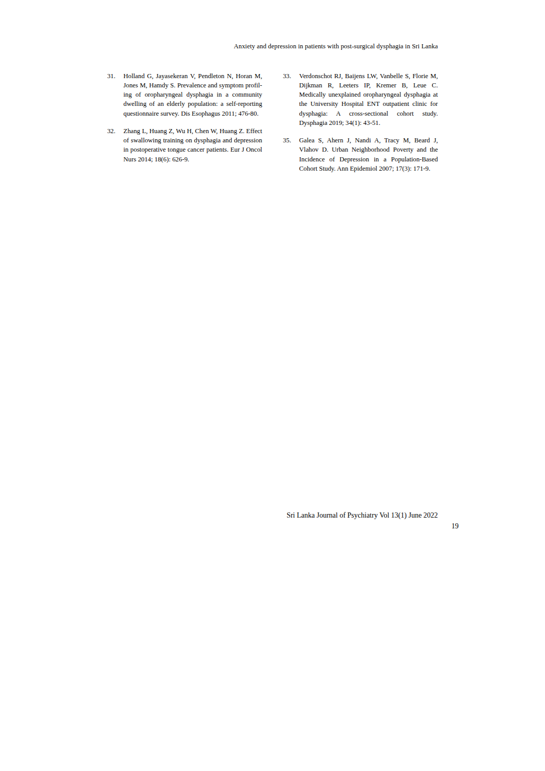Anxiety and depression in patients with post-surgical dysphagia in Sri Lanka
31. Holland G, Jayasekeran V, Pendleton N, Horan M, Jones M, Hamdy S. Prevalence and symptom profiling of oropharyngeal dysphagia in a community dwelling of an elderly population: a self-reporting questionnaire survey. Dis Esophagus 2011; 476-80.
32. Zhang L, Huang Z, Wu H, Chen W, Huang Z. Effect of swallowing training on dysphagia and depression in postoperative tongue cancer patients. Eur J Oncol Nurs 2014; 18(6): 626-9.
33. Verdonschot RJ, Baijens LW, Vanbelle S, Florie M, Dijkman R, Leeters IP, Kremer B, Leue C. Medically unexplained oropharyngeal dysphagia at the University Hospital ENT outpatient clinic for dysphagia: A cross-sectional cohort study. Dysphagia 2019; 34(1): 43-51.
35. Galea S, Ahern J, Nandi A, Tracy M, Beard J, Vlahov D. Urban Neighborhood Poverty and the Incidence of Depression in a Population-Based Cohort Study. Ann Epidemiol 2007; 17(3): 171-9.
Sri Lanka Journal of Psychiatry Vol 13(1) June 2022
19